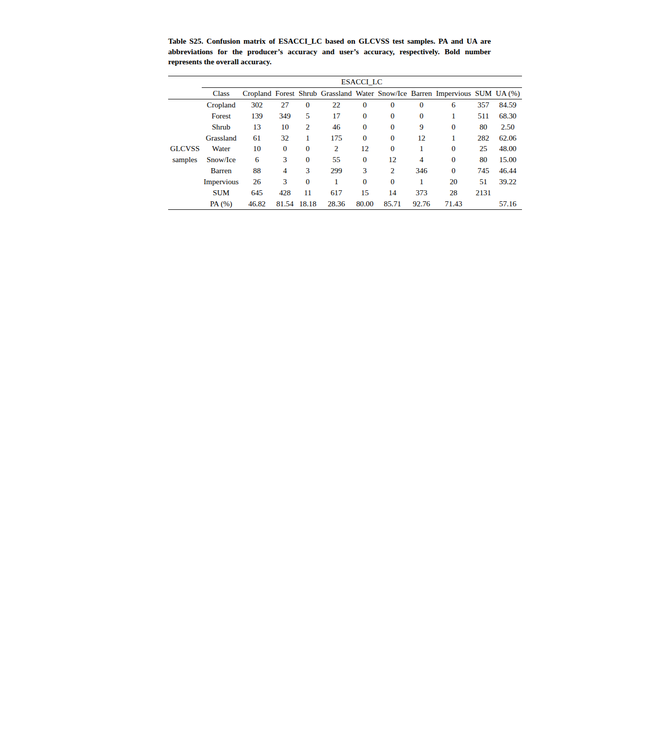Table S25. Confusion matrix of ESACCI_LC based on GLCVSS test samples. PA and UA are abbreviations for the producer’s accuracy and user’s accuracy, respectively. Bold number represents the overall accuracy.
| | ESACCI_LC |
| | Class | Cropland | Forest | Shrub | Grassland | Water | Snow/Ice | Barren | Impervious | SUM | UA (%) |
| | Cropland | 302 | 27 | 0 | 22 | 0 | 0 | 0 | 6 | 357 | 84.59 |
| | Forest | 139 | 349 | 5 | 17 | 0 | 0 | 0 | 1 | 511 | 68.30 |
| | Shrub | 13 | 10 | 2 | 46 | 0 | 0 | 9 | 0 | 80 | 2.50 |
| | Grassland | 61 | 32 | 1 | 175 | 0 | 0 | 12 | 1 | 282 | 62.06 |
| GLCVSS | Water | 10 | 0 | 0 | 2 | 12 | 0 | 1 | 0 | 25 | 48.00 |
| samples | Snow/Ice | 6 | 3 | 0 | 55 | 0 | 12 | 4 | 0 | 80 | 15.00 |
| | Barren | 88 | 4 | 3 | 299 | 3 | 2 | 346 | 0 | 745 | 46.44 |
| | Impervious | 26 | 3 | 0 | 1 | 0 | 0 | 1 | 20 | 51 | 39.22 |
| | SUM | 645 | 428 | 11 | 617 | 15 | 14 | 373 | 28 | 2131 | |
| | PA (%) | 46.82 | 81.54 | 18.18 | 28.36 | 80.00 | 85.71 | 92.76 | 71.43 | | 57.16 |